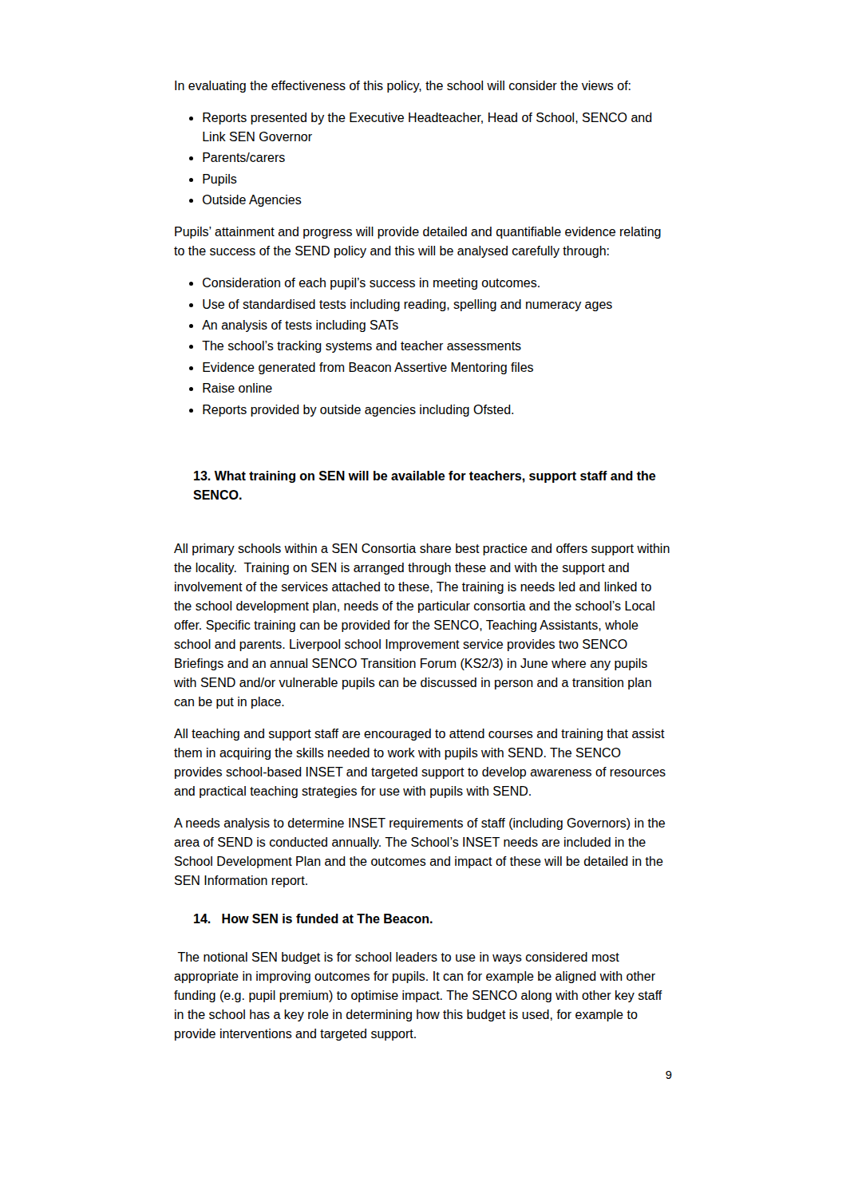In evaluating the effectiveness of this policy, the school will consider the views of:
Reports presented by the Executive Headteacher, Head of School, SENCO and Link SEN Governor
Parents/carers
Pupils
Outside Agencies
Pupils’ attainment and progress will provide detailed and quantifiable evidence relating to the success of the SEND policy and this will be analysed carefully through:
Consideration of each pupil’s success in meeting outcomes.
Use of standardised tests including reading, spelling and numeracy ages
An analysis of tests including SATs
The school’s tracking systems and teacher assessments
Evidence generated from Beacon Assertive Mentoring files
Raise online
Reports provided by outside agencies including Ofsted.
13. What training on SEN will be available for teachers, support staff and the SENCO.
All primary schools within a SEN Consortia share best practice and offers support within the locality. Training on SEN is arranged through these and with the support and involvement of the services attached to these, The training is needs led and linked to the school development plan, needs of the particular consortia and the school’s Local offer. Specific training can be provided for the SENCO, Teaching Assistants, whole school and parents. Liverpool school Improvement service provides two SENCO Briefings and an annual SENCO Transition Forum (KS2/3) in June where any pupils with SEND and/or vulnerable pupils can be discussed in person and a transition plan can be put in place.
All teaching and support staff are encouraged to attend courses and training that assist them in acquiring the skills needed to work with pupils with SEND. The SENCO provides school-based INSET and targeted support to develop awareness of resources and practical teaching strategies for use with pupils with SEND.
A needs analysis to determine INSET requirements of staff (including Governors) in the area of SEND is conducted annually. The School’s INSET needs are included in the School Development Plan and the outcomes and impact of these will be detailed in the SEN Information report.
14. How SEN is funded at The Beacon.
The notional SEN budget is for school leaders to use in ways considered most appropriate in improving outcomes for pupils. It can for example be aligned with other funding (e.g. pupil premium) to optimise impact. The SENCO along with other key staff in the school has a key role in determining how this budget is used, for example to provide interventions and targeted support.
9